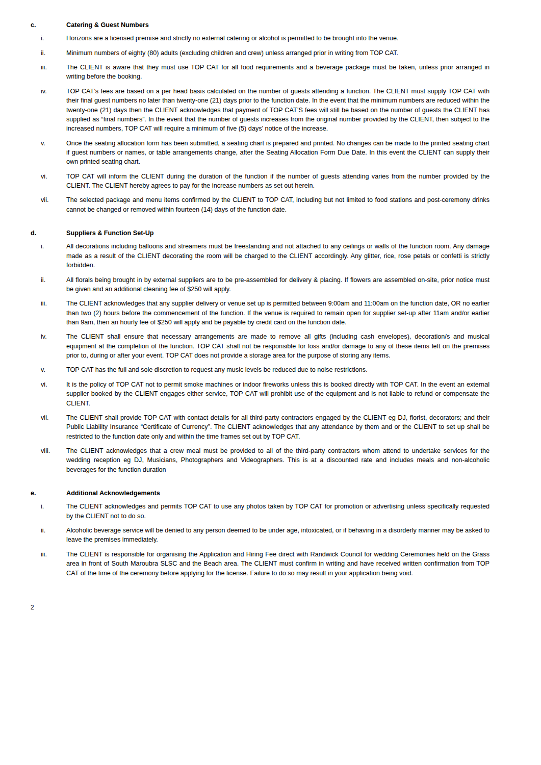c. Catering & Guest Numbers
Horizons are a licensed premise and strictly no external catering or alcohol is permitted to be brought into the venue.
Minimum numbers of eighty (80) adults (excluding children and crew) unless arranged prior in writing from TOP CAT.
The CLIENT is aware that they must use TOP CAT for all food requirements and a beverage package must be taken, unless prior arranged in writing before the booking.
TOP CAT’s fees are based on a per head basis calculated on the number of guests attending a function. The CLIENT must supply TOP CAT with their final guest numbers no later than twenty-one (21) days prior to the function date. In the event that the minimum numbers are reduced within the twenty-one (21) days then the CLIENT acknowledges that payment of TOP CAT’S fees will still be based on the number of guests the CLIENT has supplied as “final numbers”. In the event that the number of guests increases from the original number provided by the CLIENT, then subject to the increased numbers, TOP CAT will require a minimum of five (5) days’ notice of the increase.
Once the seating allocation form has been submitted, a seating chart is prepared and printed. No changes can be made to the printed seating chart if guest numbers or names, or table arrangements change, after the Seating Allocation Form Due Date. In this event the CLIENT can supply their own printed seating chart.
TOP CAT will inform the CLIENT during the duration of the function if the number of guests attending varies from the number provided by the CLIENT. The CLIENT hereby agrees to pay for the increase numbers as set out herein.
The selected package and menu items confirmed by the CLIENT to TOP CAT, including but not limited to food stations and post-ceremony drinks cannot be changed or removed within fourteen (14) days of the function date.
d. Suppliers & Function Set-Up
All decorations including balloons and streamers must be freestanding and not attached to any ceilings or walls of the function room. Any damage made as a result of the CLIENT decorating the room will be charged to the CLIENT accordingly. Any glitter, rice, rose petals or confetti is strictly forbidden.
All florals being brought in by external suppliers are to be pre-assembled for delivery & placing. If flowers are assembled on-site, prior notice must be given and an additional cleaning fee of $250 will apply.
The CLIENT acknowledges that any supplier delivery or venue set up is permitted between 9:00am and 11:00am on the function date, OR no earlier than two (2) hours before the commencement of the function. If the venue is required to remain open for supplier set-up after 11am and/or earlier than 9am, then an hourly fee of $250 will apply and be payable by credit card on the function date.
The CLIENT shall ensure that necessary arrangements are made to remove all gifts (including cash envelopes), decoration/s and musical equipment at the completion of the function. TOP CAT shall not be responsible for loss and/or damage to any of these items left on the premises prior to, during or after your event. TOP CAT does not provide a storage area for the purpose of storing any items.
TOP CAT has the full and sole discretion to request any music levels be reduced due to noise restrictions.
It is the policy of TOP CAT not to permit smoke machines or indoor fireworks unless this is booked directly with TOP CAT. In the event an external supplier booked by the CLIENT engages either service, TOP CAT will prohibit use of the equipment and is not liable to refund or compensate the CLIENT.
The CLIENT shall provide TOP CAT with contact details for all third-party contractors engaged by the CLIENT eg DJ, florist, decorators; and their Public Liability Insurance “Certificate of Currency”. The CLIENT acknowledges that any attendance by them and or the CLIENT to set up shall be restricted to the function date only and within the time frames set out by TOP CAT.
The CLIENT acknowledges that a crew meal must be provided to all of the third-party contractors whom attend to undertake services for the wedding reception eg DJ, Musicians, Photographers and Videographers. This is at a discounted rate and includes meals and non-alcoholic beverages for the function duration
e. Additional Acknowledgements
The CLIENT acknowledges and permits TOP CAT to use any photos taken by TOP CAT for promotion or advertising unless specifically requested by the CLIENT not to do so.
Alcoholic beverage service will be denied to any person deemed to be under age, intoxicated, or if behaving in a disorderly manner may be asked to leave the premises immediately.
The CLIENT is responsible for organising the Application and Hiring Fee direct with Randwick Council for wedding Ceremonies held on the Grass area in front of South Maroubra SLSC and the Beach area. The CLIENT must confirm in writing and have received written confirmation from TOP CAT of the time of the ceremony before applying for the license. Failure to do so may result in your application being void.
2